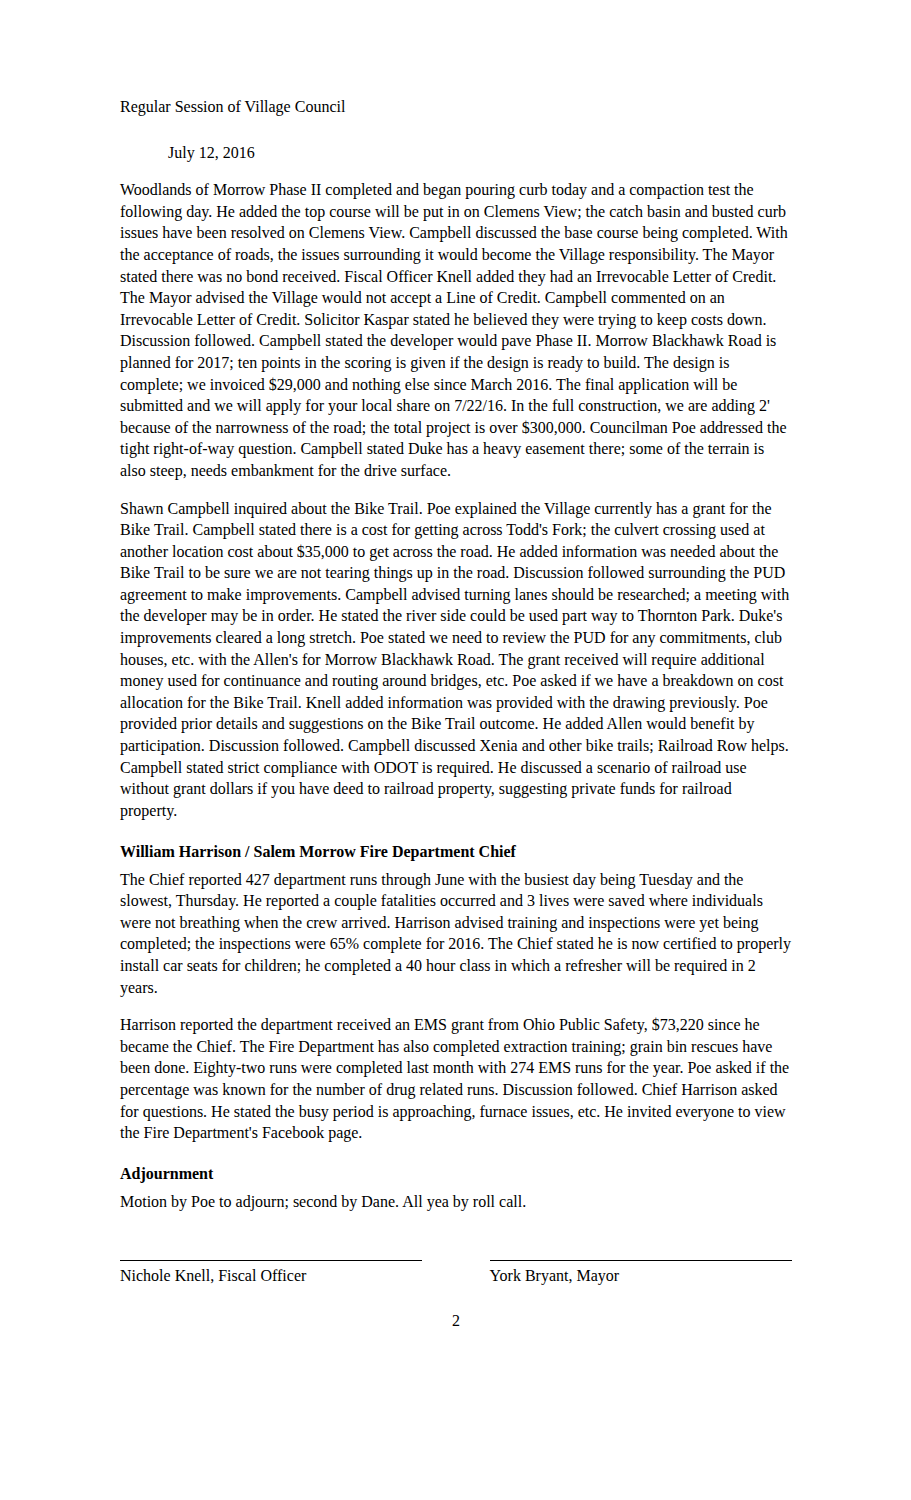Regular Session of Village Council
July 12, 2016
Woodlands of Morrow Phase II completed and began pouring curb today and a compaction test the following day. He added the top course will be put in on Clemens View; the catch basin and busted curb issues have been resolved on Clemens View. Campbell discussed the base course being completed. With the acceptance of roads, the issues surrounding it would become the Village responsibility. The Mayor stated there was no bond received. Fiscal Officer Knell added they had an Irrevocable Letter of Credit. The Mayor advised the Village would not accept a Line of Credit. Campbell commented on an Irrevocable Letter of Credit. Solicitor Kaspar stated he believed they were trying to keep costs down. Discussion followed. Campbell stated the developer would pave Phase II. Morrow Blackhawk Road is planned for 2017; ten points in the scoring is given if the design is ready to build. The design is complete; we invoiced $29,000 and nothing else since March 2016. The final application will be submitted and we will apply for your local share on 7/22/16. In the full construction, we are adding 2' because of the narrowness of the road; the total project is over $300,000. Councilman Poe addressed the tight right-of-way question. Campbell stated Duke has a heavy easement there; some of the terrain is also steep, needs embankment for the drive surface.
Shawn Campbell inquired about the Bike Trail. Poe explained the Village currently has a grant for the Bike Trail. Campbell stated there is a cost for getting across Todd's Fork; the culvert crossing used at another location cost about $35,000 to get across the road. He added information was needed about the Bike Trail to be sure we are not tearing things up in the road. Discussion followed surrounding the PUD agreement to make improvements. Campbell advised turning lanes should be researched; a meeting with the developer may be in order. He stated the river side could be used part way to Thornton Park. Duke's improvements cleared a long stretch. Poe stated we need to review the PUD for any commitments, club houses, etc. with the Allen's for Morrow Blackhawk Road. The grant received will require additional money used for continuance and routing around bridges, etc. Poe asked if we have a breakdown on cost allocation for the Bike Trail. Knell added information was provided with the drawing previously. Poe provided prior details and suggestions on the Bike Trail outcome. He added Allen would benefit by participation. Discussion followed. Campbell discussed Xenia and other bike trails; Railroad Row helps. Campbell stated strict compliance with ODOT is required. He discussed a scenario of railroad use without grant dollars if you have deed to railroad property, suggesting private funds for railroad property.
William Harrison / Salem Morrow Fire Department Chief
The Chief reported 427 department runs through June with the busiest day being Tuesday and the slowest, Thursday. He reported a couple fatalities occurred and 3 lives were saved where individuals were not breathing when the crew arrived. Harrison advised training and inspections were yet being completed; the inspections were 65% complete for 2016. The Chief stated he is now certified to properly install car seats for children; he completed a 40 hour class in which a refresher will be required in 2 years.
Harrison reported the department received an EMS grant from Ohio Public Safety, $73,220 since he became the Chief. The Fire Department has also completed extraction training; grain bin rescues have been done. Eighty-two runs were completed last month with 274 EMS runs for the year. Poe asked if the percentage was known for the number of drug related runs. Discussion followed. Chief Harrison asked for questions. He stated the busy period is approaching, furnace issues, etc. He invited everyone to view the Fire Department's Facebook page.
Adjournment
Motion by Poe to adjourn; second by Dane. All yea by roll call.
Nichole Knell, Fiscal Officer
York Bryant, Mayor
2